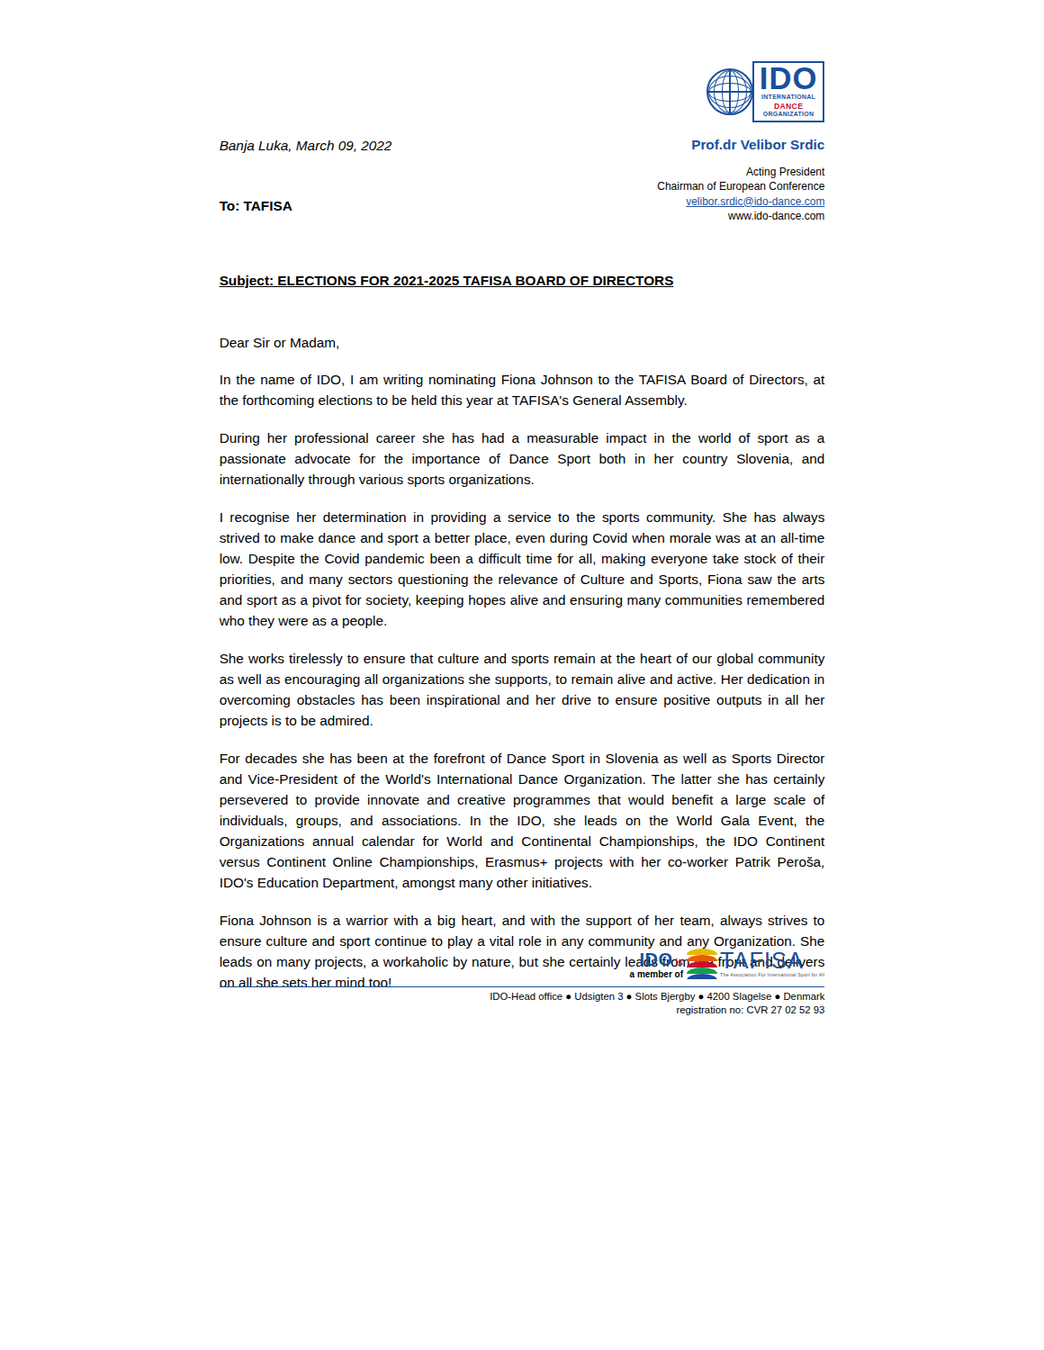Banja Luka, March 09, 2022
IDO INTERNATIONAL
DANCE
ORGANIZATION
Prof.dr Velibor Srdic
Acting President
Chairman of European Conference
velibor.srdic@ido-dance.com
www.ido-dance.com
To: TAFISA
Subject: ELECTIONS FOR 2021-2025 TAFISA BOARD OF DIRECTORS
Dear Sir or Madam,
In the name of IDO, I am writing nominating Fiona Johnson to the TAFISA Board of Directors, at the forthcoming elections to be held this year at TAFISA's General Assembly.
During her professional career she has had a measurable impact in the world of sport as a passionate advocate for the importance of Dance Sport both in her country Slovenia, and internationally through various sports organizations.
I recognise her determination in providing a service to the sports community. She has always strived to make dance and sport a better place, even during Covid when morale was at an all-time low. Despite the Covid pandemic been a difficult time for all, making everyone take stock of their priorities, and many sectors questioning the relevance of Culture and Sports, Fiona saw the arts and sport as a pivot for society, keeping hopes alive and ensuring many communities remembered who they were as a people.
She works tirelessly to ensure that culture and sports remain at the heart of our global community as well as encouraging all organizations she supports, to remain alive and active. Her dedication in overcoming obstacles has been inspirational and her drive to ensure positive outputs in all her projects is to be admired.
For decades she has been at the forefront of Dance Sport in Slovenia as well as Sports Director and Vice-President of the World's International Dance Organization. The latter she has certainly persevered to provide innovate and creative programmes that would benefit a large scale of individuals, groups, and associations. In the IDO, she leads on the World Gala Event, the Organizations annual calendar for World and Continental Championships, the IDO Continent versus Continent Online Championships, Erasmus+ projects with her co-worker Patrik Peroša, IDO's Education Department, amongst many other initiatives.
Fiona Johnson is a warrior with a big heart, and with the support of her team, always strives to ensure culture and sport continue to play a vital role in any community and any Organization. She leads on many projects, a workaholic by nature, but she certainly leads from the front and delivers on all she sets her mind too!
IDO is
a member of
TAFISA
The Association For International Sport for All
IDO-Head office ● Udsigten 3 ● Slots Bjergby ● 4200 Slagelse ● Denmark
registration no: CVR 27 02 52 93